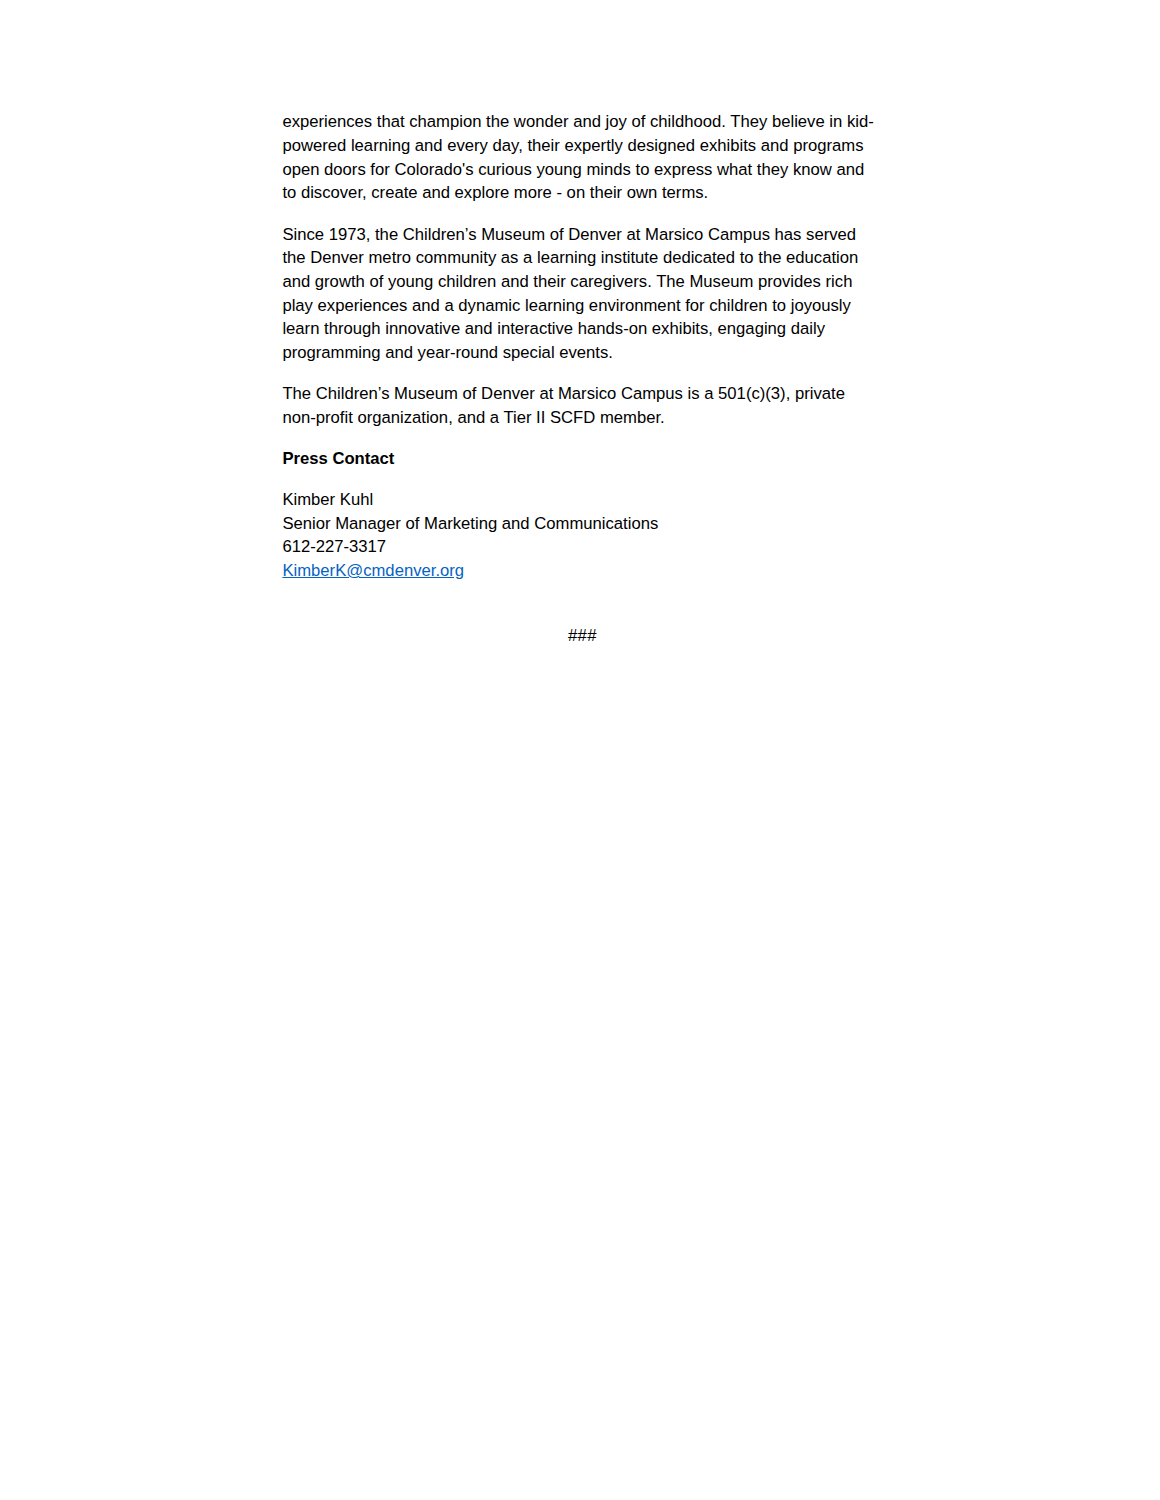experiences that champion the wonder and joy of childhood. They believe in kid-powered learning and every day, their expertly designed exhibits and programs open doors for Colorado's curious young minds to express what they know and to discover, create and explore more - on their own terms.
Since 1973, the Children’s Museum of Denver at Marsico Campus has served the Denver metro community as a learning institute dedicated to the education and growth of young children and their caregivers. The Museum provides rich play experiences and a dynamic learning environment for children to joyously learn through innovative and interactive hands-on exhibits, engaging daily programming and year-round special events.
The Children’s Museum of Denver at Marsico Campus is a 501(c)(3), private non-profit organization, and a Tier II SCFD member.
Press Contact
Kimber Kuhl
Senior Manager of Marketing and Communications
612-227-3317
KimberK@cmdenver.org
###